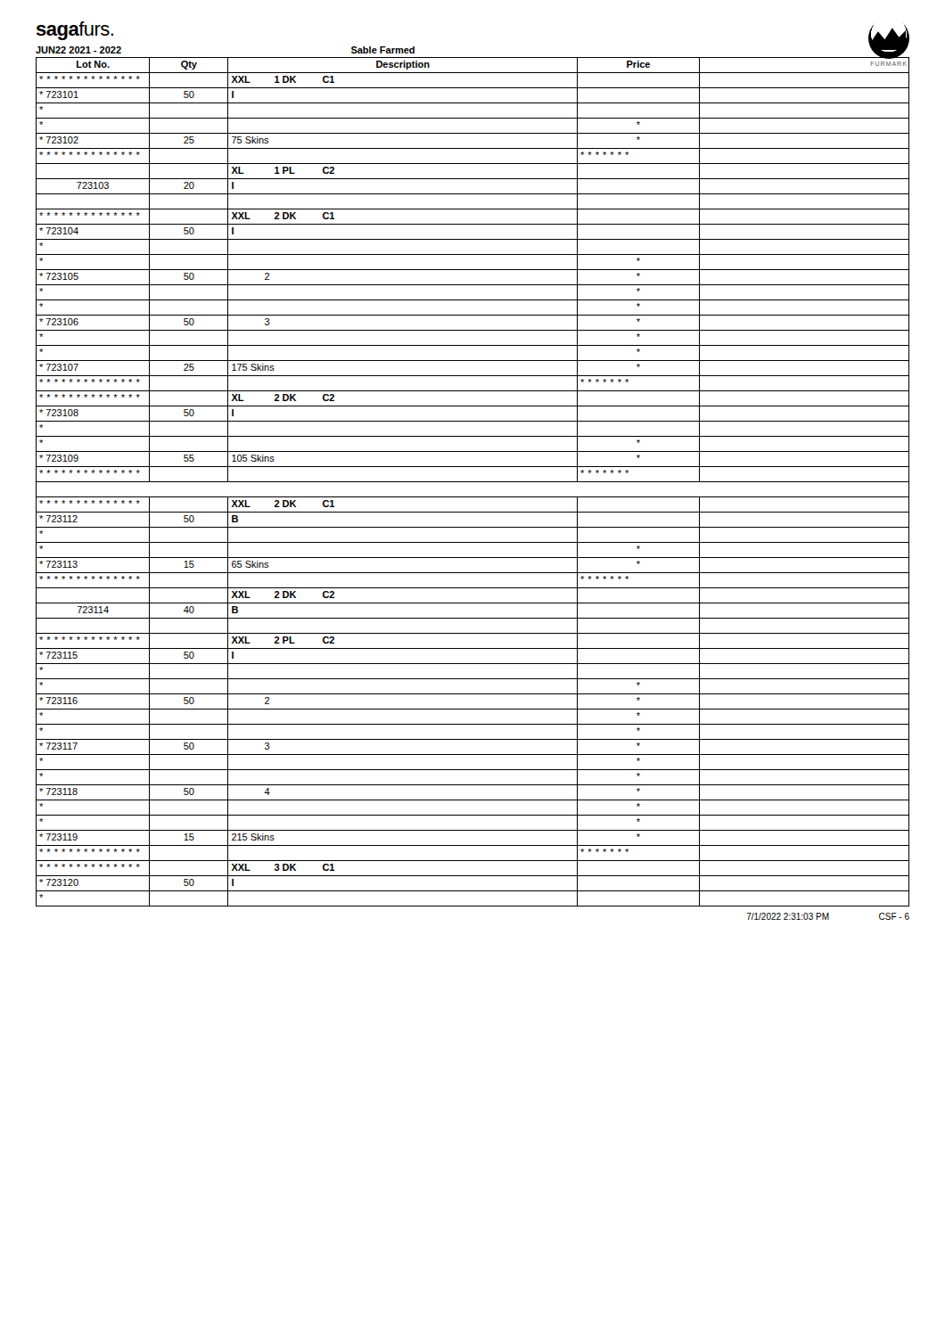saga furs.
FURMARK
JUN22 2021 - 2022 Sable Farmed
| Lot No. | Qty | Description | Price | |
| --- | --- | --- | --- | --- |
| * * * * * * * * * * * * * * | | XXL 1 DK C1 | | |
| * 723101 | 50 | I | | |
| * | | | | |
| * | | | * | |
| * 723102 | 25 | 75 Skins | * | |
| * * * * * * * * * * * * * * | | | * * * * * * * | |
| | | XL 1 PL C2 | | |
| 723103 | 20 | I | | |
| * * * * * * * * * * * * * * | | XXL 2 DK C1 | | |
| * 723104 | 50 | I | | |
| * | | | | |
| * | | | * | |
| * 723105 | 50 | 2 | * | |
| * | | | * | |
| * | | | * | |
| * 723106 | 50 | 3 | * | |
| * | | | * | |
| * | | | * | |
| * 723107 | 25 | 175 Skins | * | |
| * * * * * * * * * * * * * * | | | * * * * * * * | |
| * * * * * * * * * * * * * * | | XL 2 DK C2 | | |
| * 723108 | 50 | I | | |
| * | | | | |
| * | | | * | |
| * 723109 | 55 | 105 Skins | * | |
| * * * * * * * * * * * * * * | | | * * * * * * * | |
| * * * * * * * * * * * * * * | | XXL 2 DK C1 | | |
| * 723112 | 50 | B | | |
| * | | | | |
| * | | | * | |
| * 723113 | 15 | 65 Skins | * | |
| * * * * * * * * * * * * * * | | | * * * * * * * | |
| | | XXL 2 DK C2 | | |
| 723114 | 40 | B | | |
| * * * * * * * * * * * * * * | | XXL 2 PL C2 | | |
| * 723115 | 50 | I | | |
| * | | | | |
| * | | | * | |
| * 723116 | 50 | 2 | * | |
| * | | | * | |
| * | | | * | |
| * 723117 | 50 | 3 | * | |
| * | | | * | |
| * | | | * | |
| * 723118 | 50 | 4 | * | |
| * | | | * | |
| * | | | * | |
| * 723119 | 15 | 215 Skins | * | |
| * * * * * * * * * * * * * * | | | * * * * * * * | |
| * * * * * * * * * * * * * * | | XXL 3 DK C1 | | |
| * 723120 | 50 | I | | |
| * | | | | |
CSF - 6
7/1/2022 2:31:03 PM